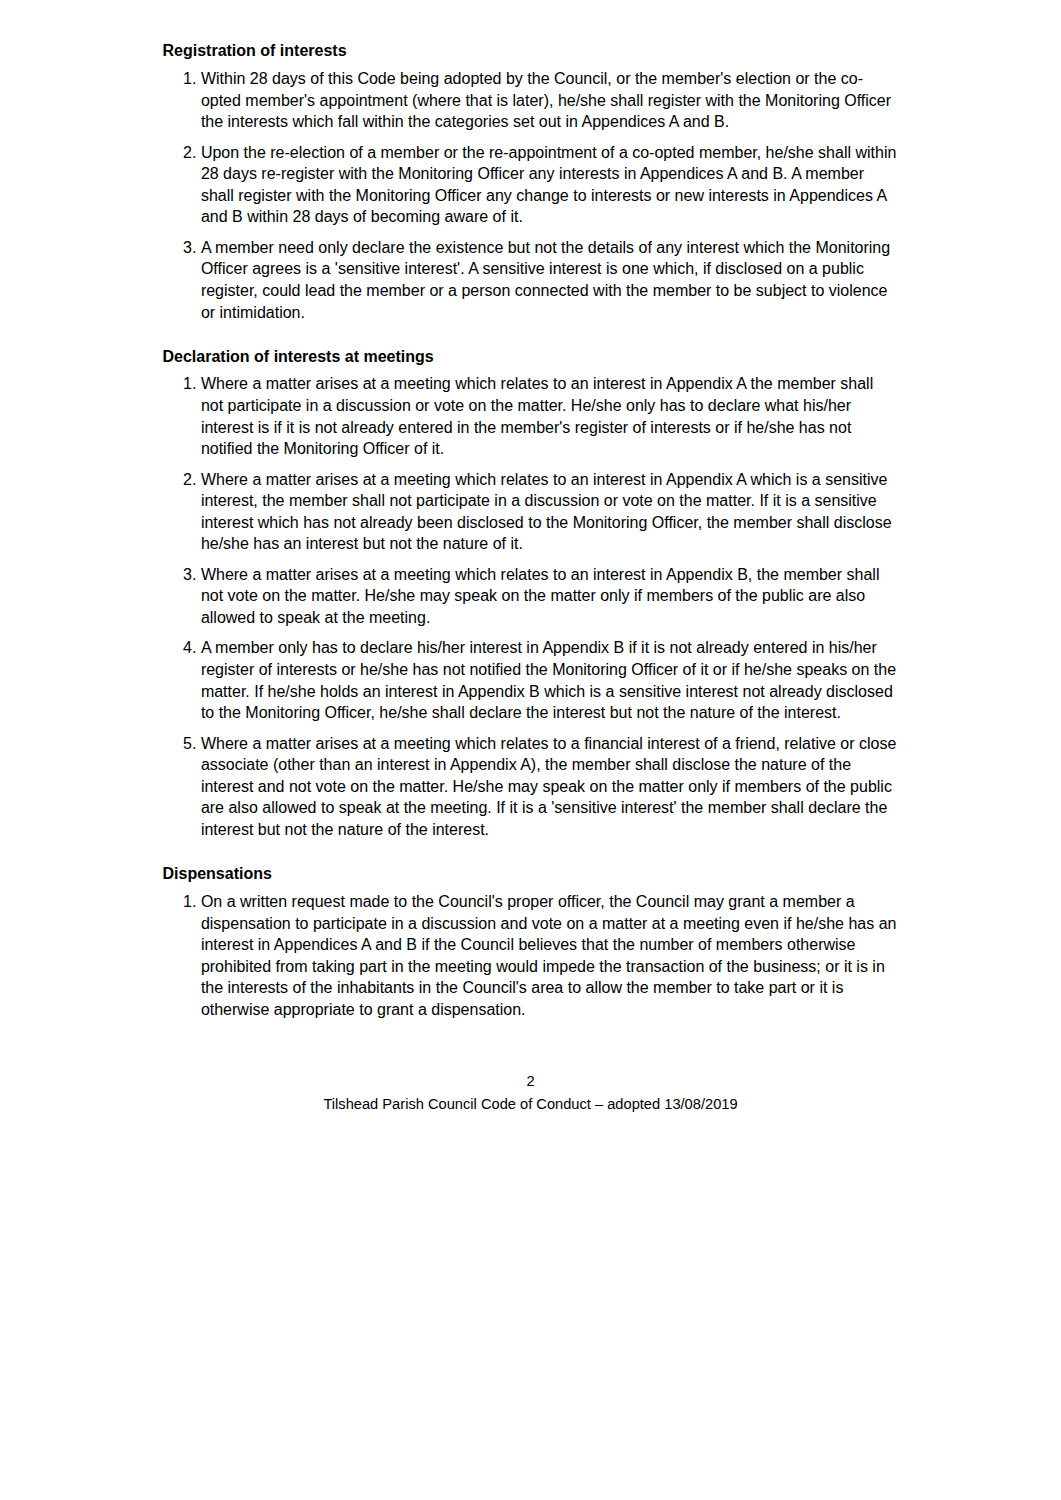Registration of interests
Within 28 days of this Code being adopted by the Council, or the member's election or the co-opted member's appointment (where that is later), he/she shall register with the Monitoring Officer the interests which fall within the categories set out in Appendices A and B.
Upon the re-election of a member or the re-appointment of a co-opted member, he/she shall within 28 days re-register with the Monitoring Officer any interests in Appendices A and B. A member shall register with the Monitoring Officer any change to interests or new interests in Appendices A and B within 28 days of becoming aware of it.
A member need only declare the existence but not the details of any interest which the Monitoring Officer agrees is a 'sensitive interest'. A sensitive interest is one which, if disclosed on a public register, could lead the member or a person connected with the member to be subject to violence or intimidation.
Declaration of interests at meetings
Where a matter arises at a meeting which relates to an interest in Appendix A the member shall not participate in a discussion or vote on the matter. He/she only has to declare what his/her interest is if it is not already entered in the member's register of interests or if he/she has not notified the Monitoring Officer of it.
Where a matter arises at a meeting which relates to an interest in Appendix A which is a sensitive interest, the member shall not participate in a discussion or vote on the matter. If it is a sensitive interest which has not already been disclosed to the Monitoring Officer, the member shall disclose he/she has an interest but not the nature of it.
Where a matter arises at a meeting which relates to an interest in Appendix B, the member shall not vote on the matter. He/she may speak on the matter only if members of the public are also allowed to speak at the meeting.
A member only has to declare his/her interest in Appendix B if it is not already entered in his/her register of interests or he/she has not notified the Monitoring Officer of it or if he/she speaks on the matter. If he/she holds an interest in Appendix B which is a sensitive interest not already disclosed to the Monitoring Officer, he/she shall declare the interest but not the nature of the interest.
Where a matter arises at a meeting which relates to a financial interest of a friend, relative or close associate (other than an interest in Appendix A), the member shall disclose the nature of the interest and not vote on the matter. He/she may speak on the matter only if members of the public are also allowed to speak at the meeting. If it is a 'sensitive interest' the member shall declare the interest but not the nature of the interest.
Dispensations
On a written request made to the Council's proper officer, the Council may grant a member a dispensation to participate in a discussion and vote on a matter at a meeting even if he/she has an interest in Appendices A and B if the Council believes that the number of members otherwise prohibited from taking part in the meeting would impede the transaction of the business; or it is in the interests of the inhabitants in the Council's area to allow the member to take part or it is otherwise appropriate to grant a dispensation.
2 Tilshead Parish Council Code of Conduct – adopted 13/08/2019